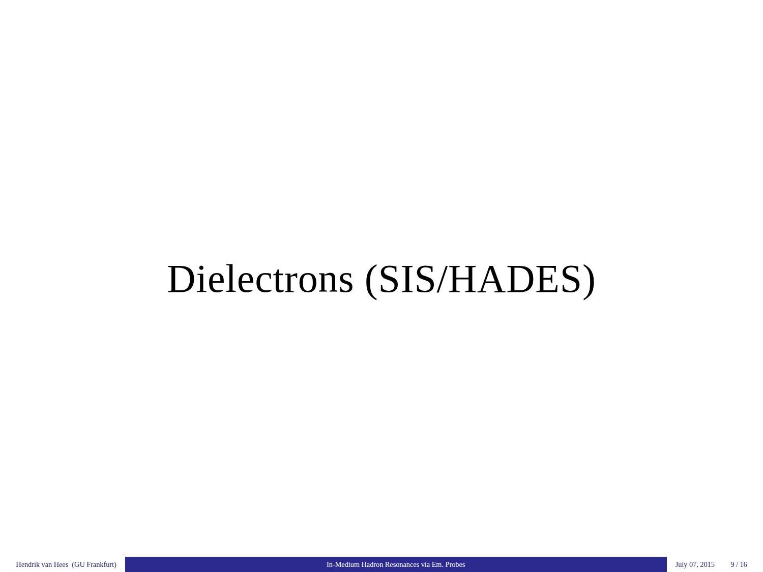Dielectrons (SIS/HADES)
Hendrik van Hees (GU Frankfurt)
In-Medium Hadron Resonances via Em. Probes
July 07, 20159 / 16